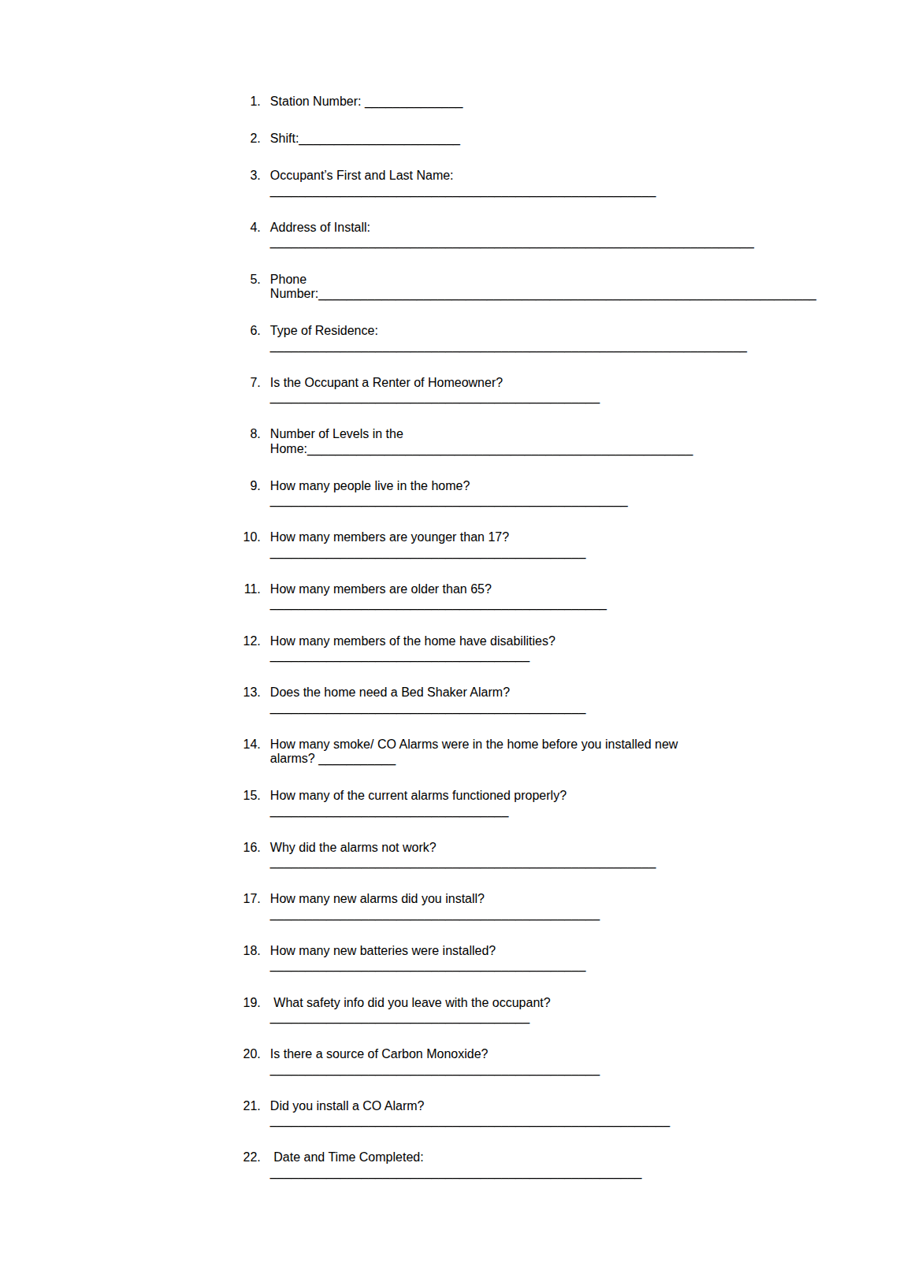Station Number: ______________
Shift:_______________________
Occupant’s First and Last Name: _______________________________________________________
Address of Install: _____________________________________________________________________
Phone Number:_______________________________________________________________________
Type of Residence: ____________________________________________________________________
Is the Occupant a Renter of Homeowner? _______________________________________________
Number of Levels in the Home:_______________________________________________________
How many people live in the home? ___________________________________________________
How many members are younger than 17? _____________________________________________
How many members are older than 65? ________________________________________________
How many members of the home have disabilities? _____________________________________
Does the home need a Bed Shaker Alarm? _____________________________________________
How many smoke/ CO Alarms were in the home before you installed new alarms? ___________
How many of the current alarms functioned properly? __________________________________
Why did the alarms not work? _______________________________________________________
How many new alarms did you install? _______________________________________________
How many new batteries were installed? _____________________________________________
What safety info did you leave with the occupant? _____________________________________
Is there a source of Carbon Monoxide? _______________________________________________
Did you install a CO Alarm? _________________________________________________________
Date and Time Completed: _____________________________________________________